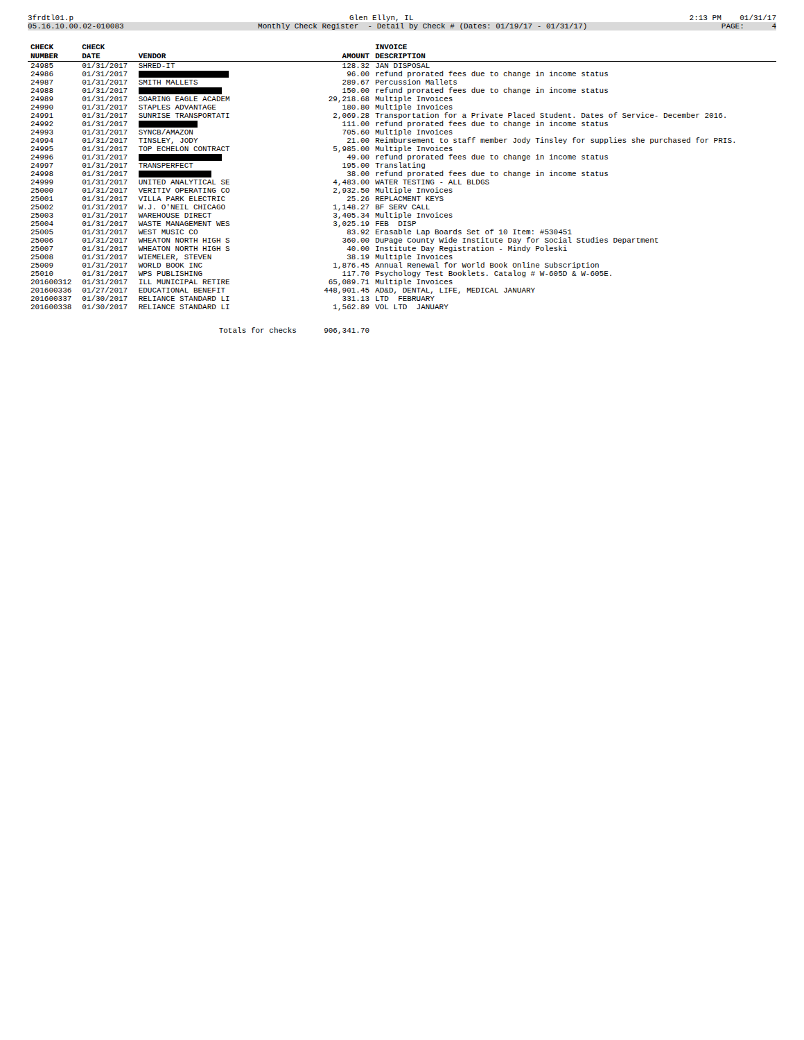3frdtl01.p Glen Ellyn, IL 2:13 PM 01/31/17
05.16.10.00.02-010083 Monthly Check Register - Detail by Check # (Dates: 01/19/17 - 01/31/17) PAGE: 4
| CHECK | CHECK | | | INVOICE |
| --- | --- | --- | --- | --- |
| NUMBER | DATE | VENDOR | AMOUNT | DESCRIPTION |
| 24985 | 01/31/2017 | SHRED-IT | 128.32 | JAN DISPOSAL |
| 24986 | 01/31/2017 | | 96.00 | refund prorated fees due to change in income status |
| 24987 | 01/31/2017 | SMITH MALLETS | 289.67 | Percussion Mallets |
| 24988 | 01/31/2017 | | 150.00 | refund prorated fees due to change in income status |
| 24989 | 01/31/2017 | SOARING EAGLE ACADEM | 29,218.68 | Multiple Invoices |
| 24990 | 01/31/2017 | STAPLES ADVANTAGE | 180.80 | Multiple Invoices |
| 24991 | 01/31/2017 | SUNRISE TRANSPORTATI | 2,069.28 | Transportation for a Private Placed Student. Dates of Service- December 2016. |
| 24992 | 01/31/2017 | | 111.00 | refund prorated fees due to change in income status |
| 24993 | 01/31/2017 | SYNCB/AMAZON | 705.60 | Multiple Invoices |
| 24994 | 01/31/2017 | TINSLEY, JODY | 21.00 | Reimbursement to staff member Jody Tinsley for supplies she purchased for PRIS. |
| 24995 | 01/31/2017 | TOP ECHELON CONTRACT | 5,985.00 | Multiple Invoices |
| 24996 | 01/31/2017 | | 49.00 | refund prorated fees due to change in income status |
| 24997 | 01/31/2017 | TRANSPERFECT | 195.00 | Translating |
| 24998 | 01/31/2017 | | 38.00 | refund prorated fees due to change in income status |
| 24999 | 01/31/2017 | UNITED ANALYTICAL SE | 4,483.00 | WATER TESTING - ALL BLDGS |
| 25000 | 01/31/2017 | VERITIV OPERATING CO | 2,932.50 | Multiple Invoices |
| 25001 | 01/31/2017 | VILLA PARK ELECTRIC | 25.26 | REPLACMENT KEYS |
| 25002 | 01/31/2017 | W.J. O'NEIL CHICAGO | 1,148.27 | BF SERV CALL |
| 25003 | 01/31/2017 | WAREHOUSE DIRECT | 3,405.34 | Multiple Invoices |
| 25004 | 01/31/2017 | WASTE MANAGEMENT WES | 3,025.19 | FEB DISP |
| 25005 | 01/31/2017 | WEST MUSIC CO | 83.92 | Erasable Lap Boards Set of 10 Item: #530451 |
| 25006 | 01/31/2017 | WHEATON NORTH HIGH S | 360.00 | DuPage County Wide Institute Day for Social Studies Department |
| 25007 | 01/31/2017 | WHEATON NORTH HIGH S | 40.00 | Institute Day Registration - Mindy Poleski |
| 25008 | 01/31/2017 | WIEMELER, STEVEN | 38.19 | Multiple Invoices |
| 25009 | 01/31/2017 | WORLD BOOK INC | 1,876.45 | Annual Renewal for World Book Online Subscription |
| 25010 | 01/31/2017 | WPS PUBLISHING | 117.70 | Psychology Test Booklets. Catalog # W-605D & W-605E. |
| 201600312 | 01/31/2017 | ILL MUNICIPAL RETIRE | 65,089.71 | Multiple Invoices |
| 201600336 | 01/27/2017 | EDUCATIONAL BENEFIT | 448,901.45 | AD&D, DENTAL, LIFE, MEDICAL JANUARY |
| 201600337 | 01/30/2017 | RELIANCE STANDARD LI | 331.13 | LTD FEBRUARY |
| 201600338 | 01/30/2017 | RELIANCE STANDARD LI | 1,562.89 | VOL LTD JANUARY |
| | Totals for checks | 906,341.70 | |